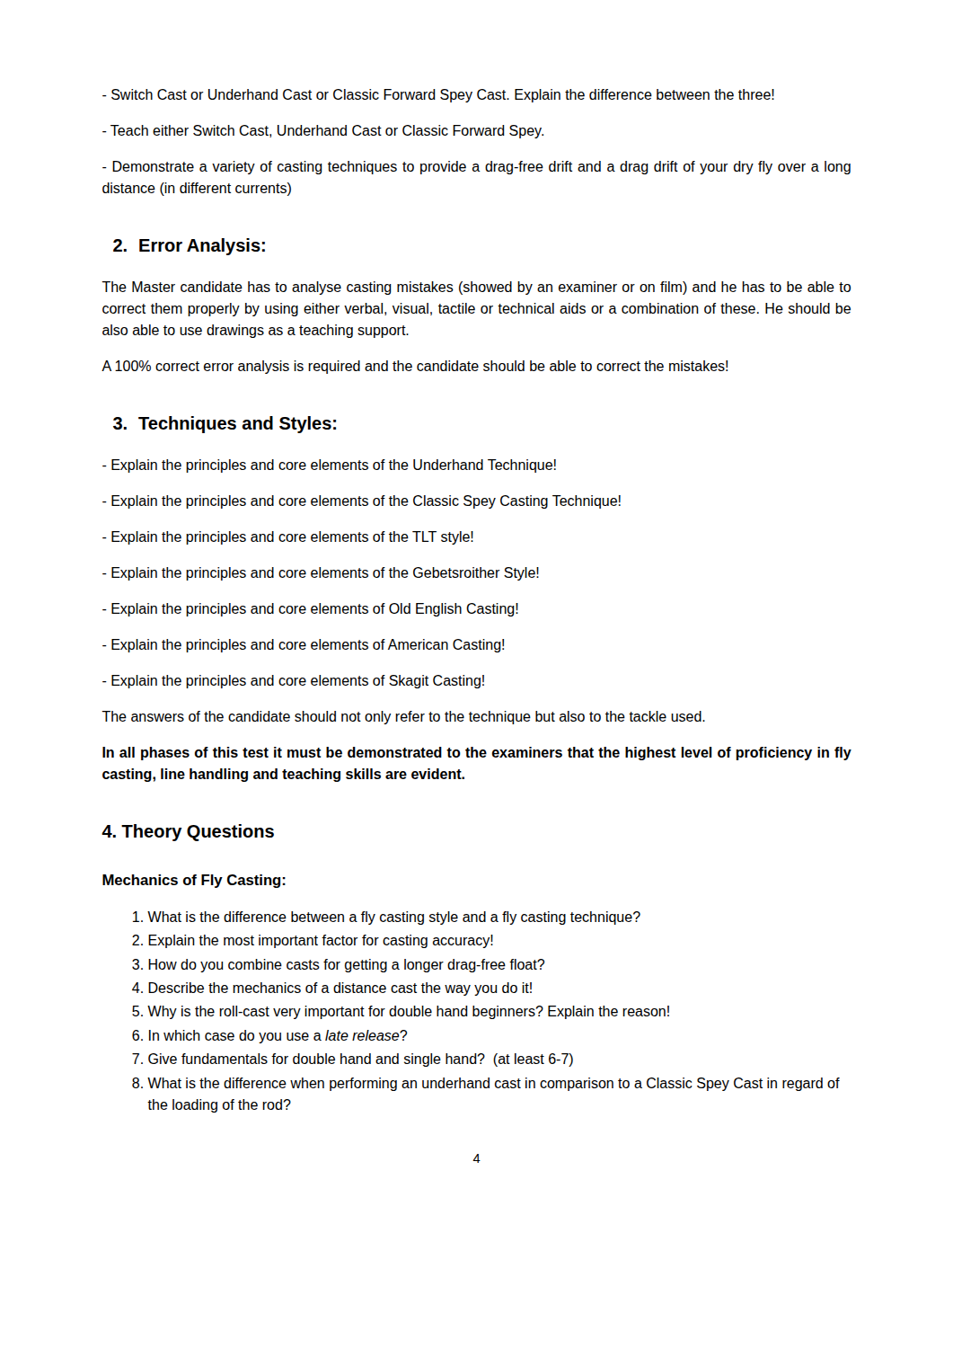- Switch Cast or Underhand Cast or Classic Forward Spey Cast. Explain the difference between the three!
- Teach either Switch Cast, Underhand Cast or Classic Forward Spey.
- Demonstrate a variety of casting techniques to provide a drag-free drift and a drag drift of your dry fly over a long distance (in different currents)
2. Error Analysis:
The Master candidate has to analyse casting mistakes (showed by an examiner or on film) and he has to be able to correct them properly by using either verbal, visual, tactile or technical aids or a combination of these. He should be also able to use drawings as a teaching support.
A 100% correct error analysis is required and the candidate should be able to correct the mistakes!
3. Techniques and Styles:
- Explain the principles and core elements of the Underhand Technique!
- Explain the principles and core elements of the Classic Spey Casting Technique!
- Explain the principles and core elements of the TLT style!
- Explain the principles and core elements of the Gebetsroither Style!
- Explain the principles and core elements of Old English Casting!
- Explain the principles and core elements of American Casting!
- Explain the principles and core elements of Skagit Casting!
The answers of the candidate should not only refer to the technique but also to the tackle used.
In all phases of this test it must be demonstrated to the examiners that the highest level of proficiency in fly casting, line handling and teaching skills are evident.
4. Theory Questions
Mechanics of Fly Casting:
What is the difference between a fly casting style and a fly casting technique?
Explain the most important factor for casting accuracy!
How do you combine casts for getting a longer drag-free float?
Describe the mechanics of a distance cast the way you do it!
Why is the roll-cast very important for double hand beginners? Explain the reason!
In which case do you use a late release?
Give fundamentals for double hand and single hand? (at least 6-7)
What is the difference when performing an underhand cast in comparison to a Classic Spey Cast in regard of the loading of the rod?
4